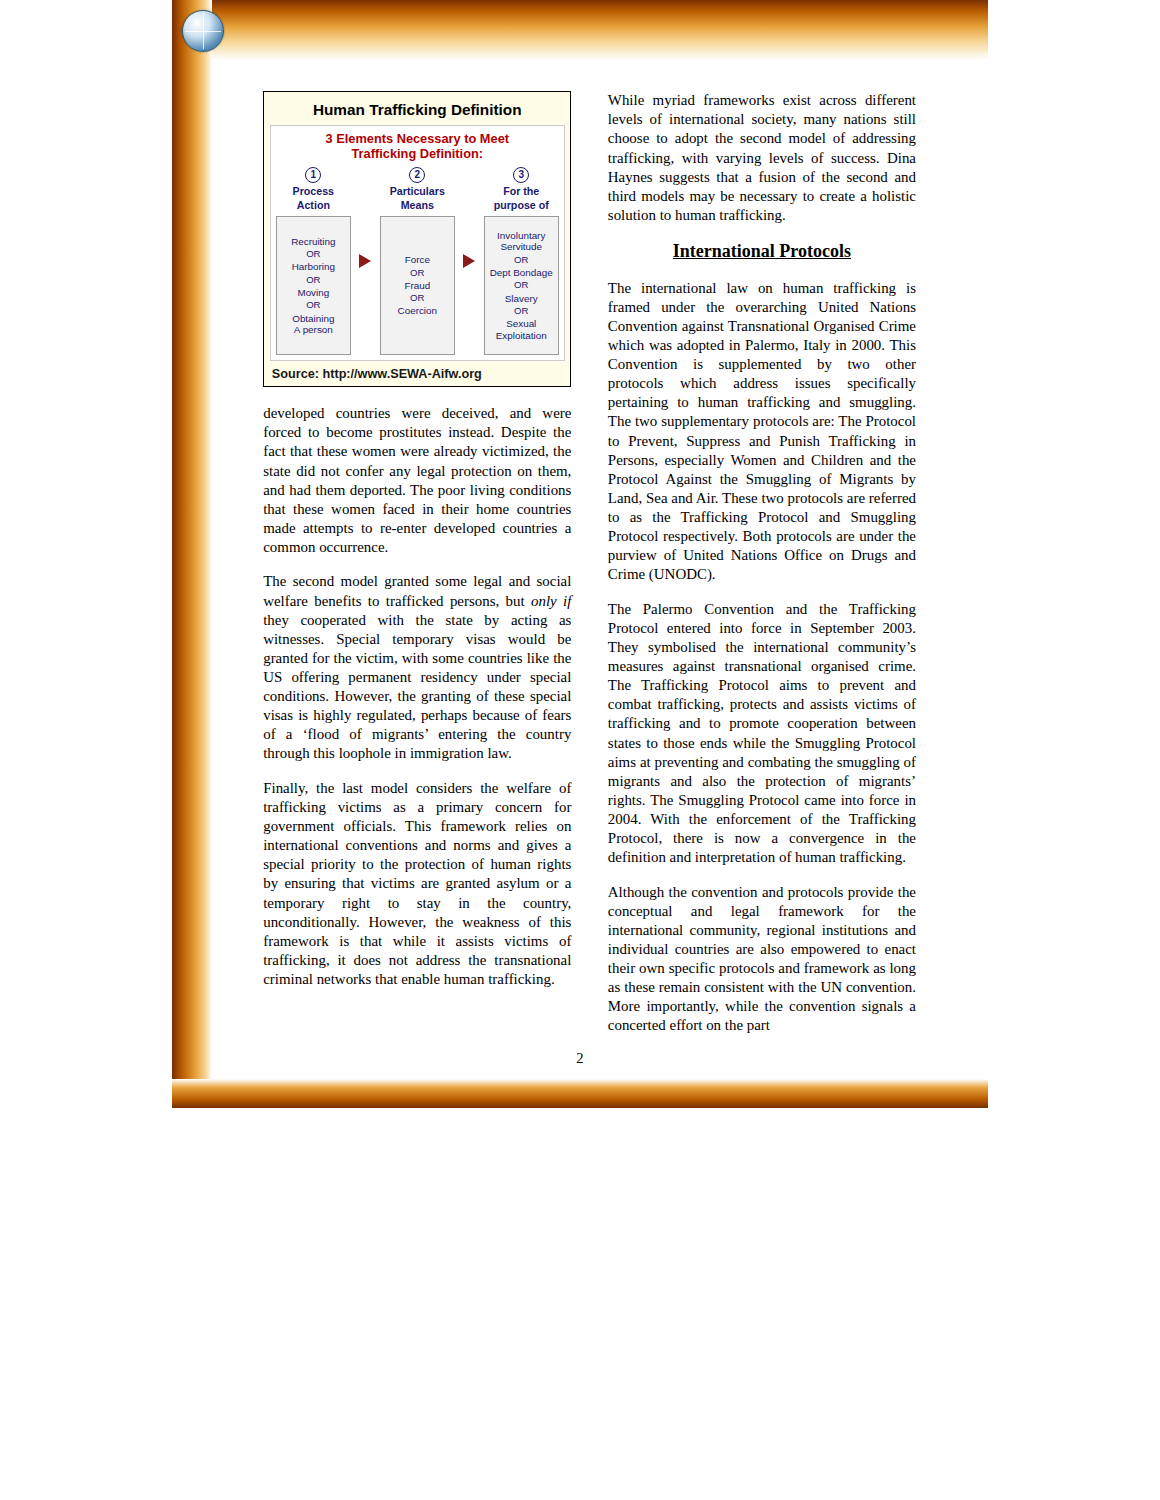Human Trafficking Definition
3 Elements Necessary to Meet
Trafficking Definition:
1
Process Action
Recruiting
OR
Harboring
OR
Moving
OR
Obtaining
A person
2
Particulars Means
Force
OR
Fraud
OR
Coercion
3
For the purpose of
Involuntary
Servitude
OR
Dept Bondage
OR
Slavery
OR
Sexual Exploitation
Source: http://www.SEWA-Aifw.org
developed countries were deceived, and were forced to become prostitutes instead. Despite the fact that these women were already victimized, the state did not confer any legal protection on them, and had them deported. The poor living conditions that these women faced in their home countries made attempts to re-enter developed countries a common occurrence.
The second model granted some legal and social welfare benefits to trafficked persons, but only if they cooperated with the state by acting as witnesses. Special temporary visas would be granted for the victim, with some countries like the US offering permanent residency under special conditions. However, the granting of these special visas is highly regulated, perhaps because of fears of a ‘flood of migrants’ entering the country through this loophole in immigration law.
Finally, the last model considers the welfare of trafficking victims as a primary concern for government officials. This framework relies on international conventions and norms and gives a special priority to the protection of human rights by ensuring that victims are granted asylum or a temporary right to stay in the country, unconditionally. However, the weakness of this framework is that while it assists victims of trafficking, it does not address the transnational criminal networks that enable human trafficking.
While myriad frameworks exist across different levels of international society, many nations still choose to adopt the second model of addressing trafficking, with varying levels of success. Dina Haynes suggests that a fusion of the second and third models may be necessary to create a holistic solution to human trafficking.
International Protocols
The international law on human trafficking is framed under the overarching United Nations Convention against Transnational Organised Crime which was adopted in Palermo, Italy in 2000. This Convention is supplemented by two other protocols which address issues specifically pertaining to human trafficking and smuggling. The two supplementary protocols are: The Protocol to Prevent, Suppress and Punish Trafficking in Persons, especially Women and Children and the Protocol Against the Smuggling of Migrants by Land, Sea and Air. These two protocols are referred to as the Trafficking Protocol and Smuggling Protocol respectively. Both protocols are under the purview of United Nations Office on Drugs and Crime (UNODC).
The Palermo Convention and the Trafficking Protocol entered into force in September 2003. They symbolised the international community’s measures against transnational organised crime. The Trafficking Protocol aims to prevent and combat trafficking, protects and assists victims of trafficking and to promote cooperation between states to those ends while the Smuggling Protocol aims at preventing and combating the smuggling of migrants and also the protection of migrants’ rights. The Smuggling Protocol came into force in 2004. With the enforcement of the Trafficking Protocol, there is now a convergence in the definition and interpretation of human trafficking.
Although the convention and protocols provide the conceptual and legal framework for the international community, regional institutions and individual countries are also empowered to enact their own specific protocols and framework as long as these remain consistent with the UN convention. More importantly, while the convention signals a concerted effort on the part
2